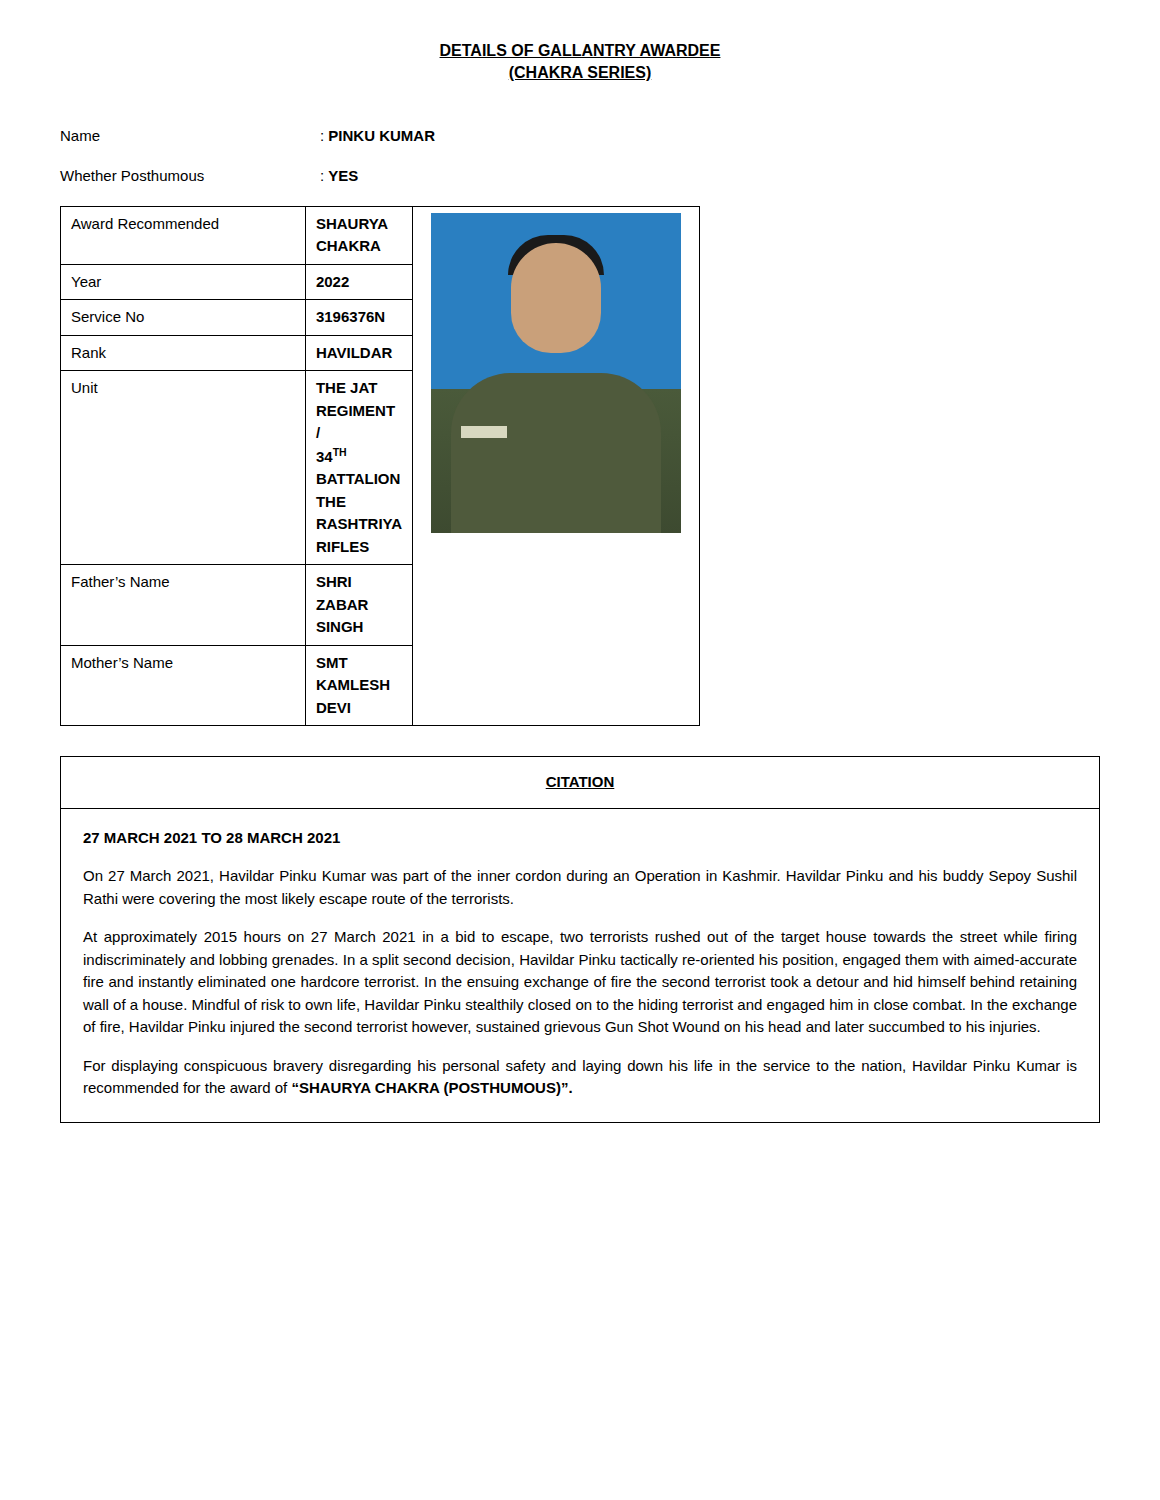DETAILS OF GALLANTRY AWARDEE
(CHAKRA SERIES)
Name
: PINKU KUMAR
Whether Posthumous
: YES
| Award Recommended | SHAURYA CHAKRA | |
| Year | 2022 |
| Service No | 3196376N |
| Rank | HAVILDAR |
| Unit | THE JAT REGIMENT / 34 TH BATTALION THE RASHTRIYA RIFLES |
| Father’s Name | SHRI ZABAR SINGH |
| Mother’s Name | SMT KAMLESH DEVI |
CITATION
27 MARCH 2021 TO 28 MARCH 2021
On 27 March 2021, Havildar Pinku Kumar was part of the inner cordon during an Operation in Kashmir. Havildar Pinku and his buddy Sepoy Sushil Rathi were covering the most likely escape route of the terrorists.
At approximately 2015 hours on 27 March 2021 in a bid to escape, two terrorists rushed out of the target house towards the street while firing indiscriminately and lobbing grenades. In a split second decision, Havildar Pinku tactically re-oriented his position, engaged them with aimed-accurate fire and instantly eliminated one hardcore terrorist. In the ensuing exchange of fire the second terrorist took a detour and hid himself behind retaining wall of a house. Mindful of risk to own life, Havildar Pinku stealthily closed on to the hiding terrorist and engaged him in close combat. In the exchange of fire, Havildar Pinku injured the second terrorist however, sustained grievous Gun Shot Wound on his head and later succumbed to his injuries.
For displaying conspicuous bravery disregarding his personal safety and laying down his life in the service to the nation, Havildar Pinku Kumar is recommended for the award of “SHAURYA CHAKRA (POSTHUMOUS)”.